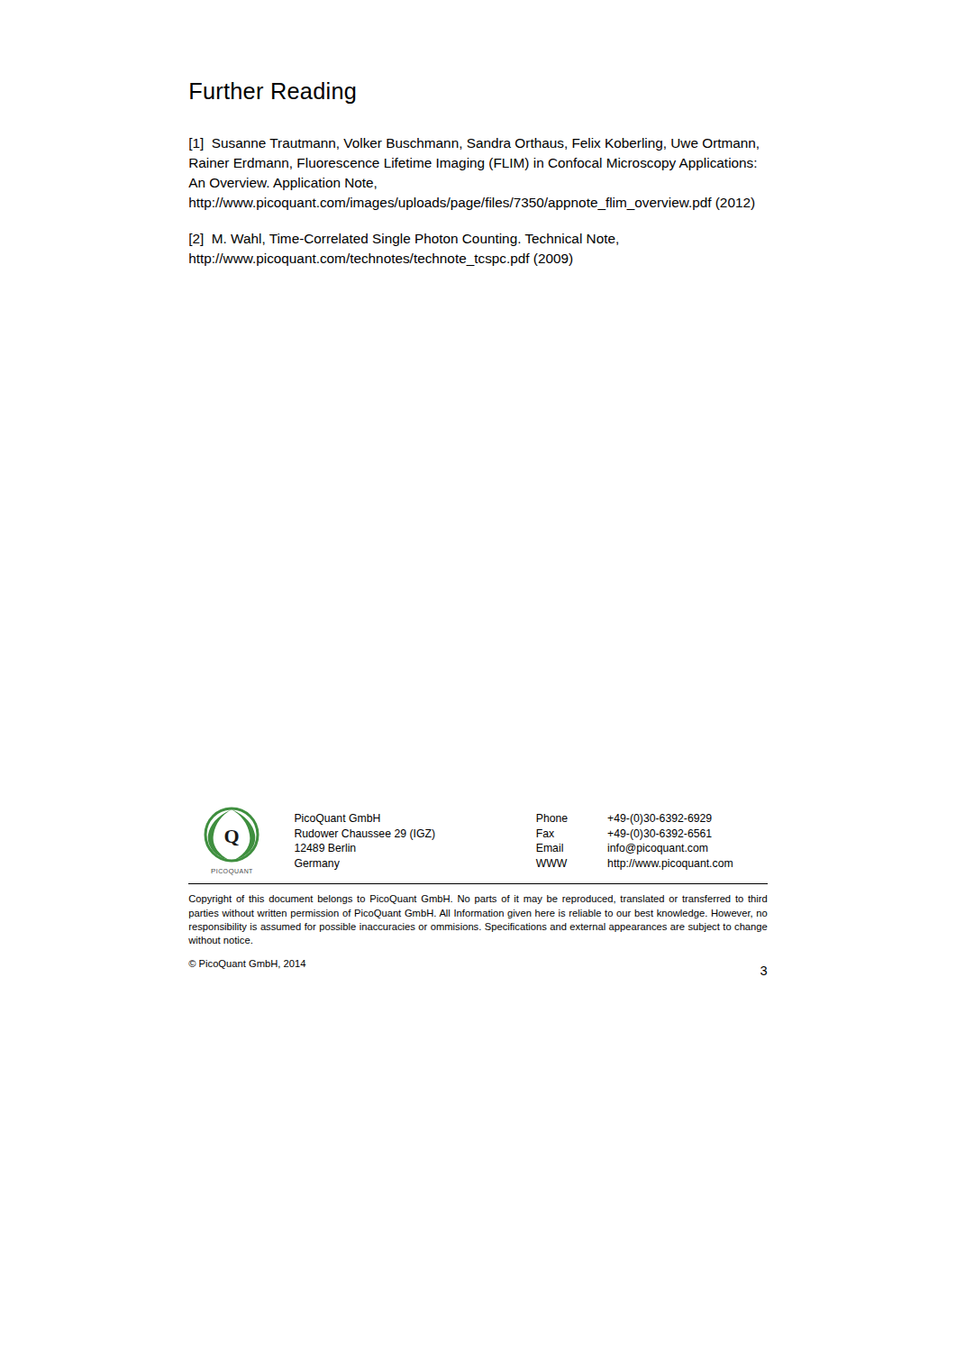Further Reading
[1] Susanne Trautmann, Volker Buschmann, Sandra Orthaus, Felix Koberling, Uwe Ortmann, Rainer Erdmann, Fluorescence Lifetime Imaging (FLIM) in Confocal Microscopy Applications: An Overview. Application Note, http://www.picoquant.com/images/uploads/page/files/7350/appnote_flim_overview.pdf (2012)
[2] M. Wahl, Time-Correlated Single Photon Counting. Technical Note,
http://www.picoquant.com/technotes/technote_tcspc.pdf (2009)
Q
PicoQuant
PicoQuant GmbH
Rudower Chaussee 29 (IGZ)
12489 Berlin
Germany
Phone
+49-(0)30-6392-6929
Fax
+49-(0)30-6392-6561
Email
info@picoquant.com
WWW
http://www.picoquant.com
Copyright of this document belongs to PicoQuant GmbH. No parts of it may be reproduced, translated or transferred to third parties without written permission of PicoQuant GmbH. All Information given here is reliable to our best knowledge. However, no responsibility is assumed for possible inaccuracies or ommisions. Specifications and external appearances are subject to change without notice.
© PicoQuant GmbH, 2014
3